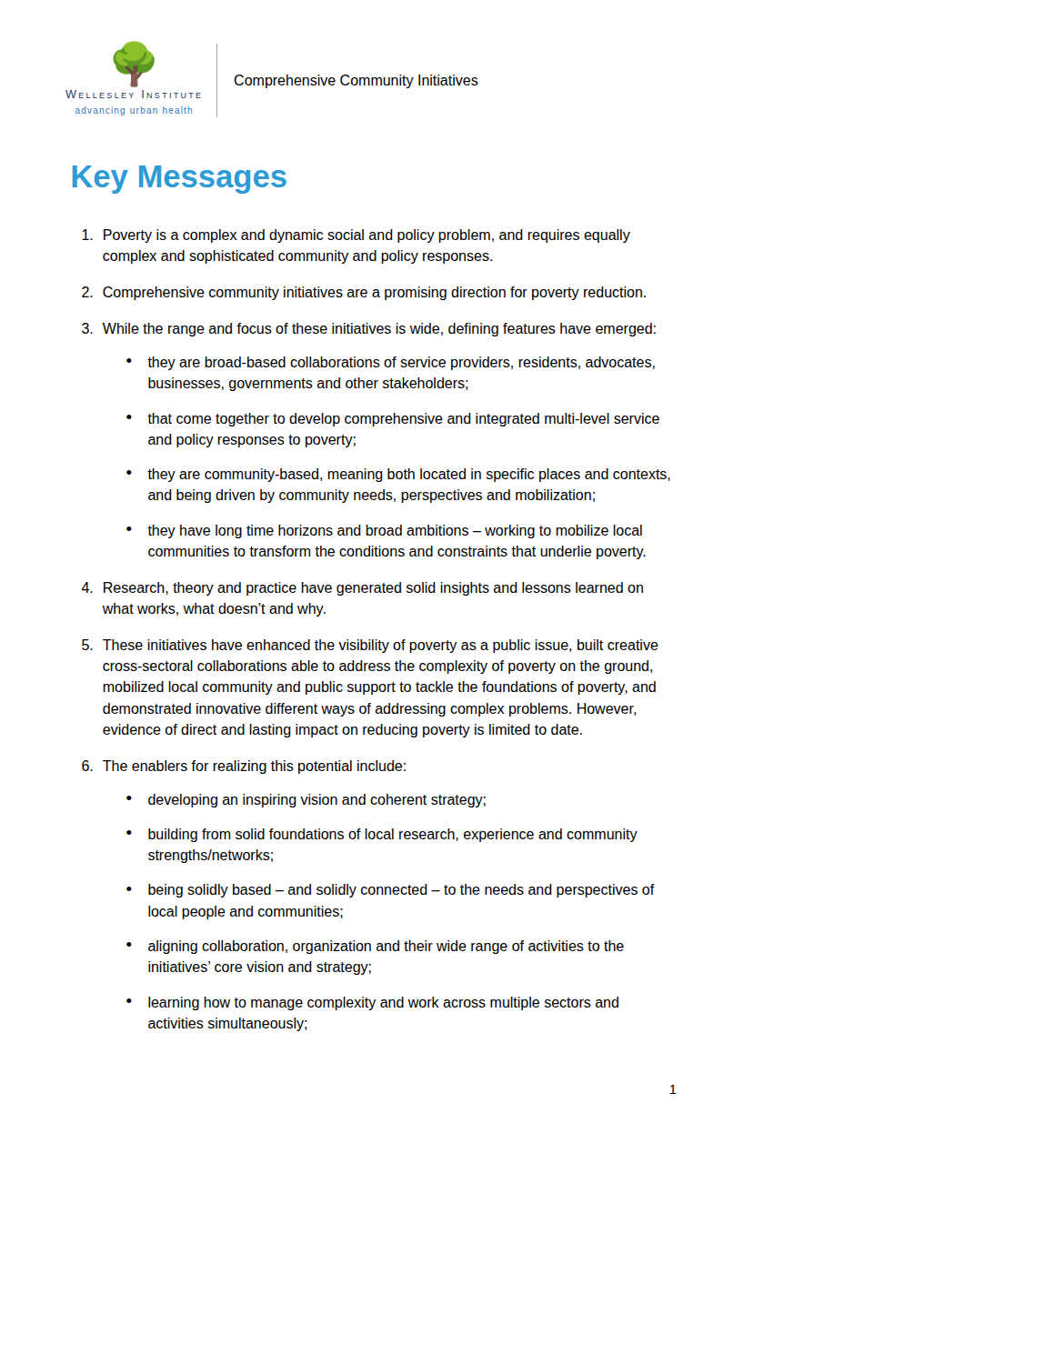🌳 Wellesley Institute advancing urban health
Comprehensive Community Initiatives
Key Messages
Poverty is a complex and dynamic social and policy problem, and requires equally complex and sophisticated community and policy responses.
Comprehensive community initiatives are a promising direction for poverty reduction.
While the range and focus of these initiatives is wide, defining features have emerged:
they are broad-based collaborations of service providers, residents, advocates, businesses, governments and other stakeholders;
that come together to develop comprehensive and integrated multi-level service and policy responses to poverty;
they are community-based, meaning both located in specific places and contexts, and being driven by community needs, perspectives and mobilization;
they have long time horizons and broad ambitions – working to mobilize local communities to transform the conditions and constraints that underlie poverty.
Research, theory and practice have generated solid insights and lessons learned on what works, what doesn’t and why.
These initiatives have enhanced the visibility of poverty as a public issue, built creative cross-sectoral collaborations able to address the complexity of poverty on the ground, mobilized local community and public support to tackle the foundations of poverty, and demonstrated innovative different ways of addressing complex problems. However, evidence of direct and lasting impact on reducing poverty is limited to date.
The enablers for realizing this potential include:
developing an inspiring vision and coherent strategy;
building from solid foundations of local research, experience and community strengths/networks;
being solidly based – and solidly connected – to the needs and perspectives of local people and communities;
aligning collaboration, organization and their wide range of activities to the initiatives’ core vision and strategy;
learning how to manage complexity and work across multiple sectors and activities simultaneously;
1